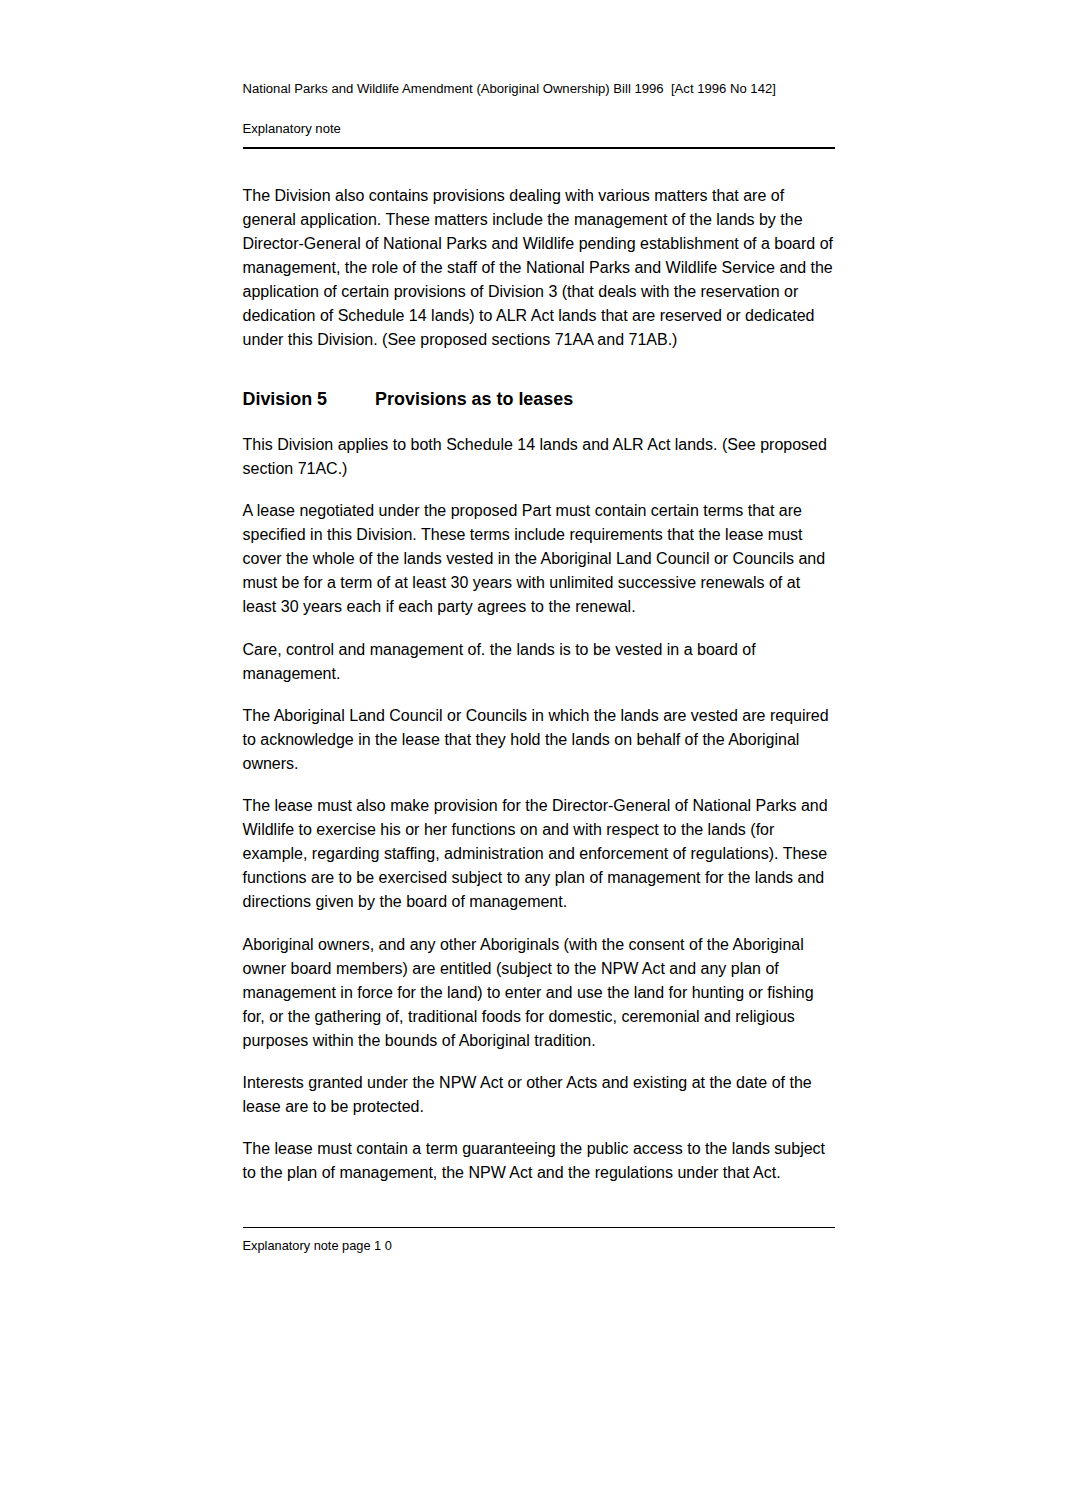National Parks and Wildlife Amendment (Aboriginal Ownership) Bill 1996 [Act 1996 No 142]
Explanatory note
The Division also contains provisions dealing with various matters that are of general application. These matters include the management of the lands by the Director-General of National Parks and Wildlife pending establishment of a board of management, the role of the staff of the National Parks and Wildlife Service and the application of certain provisions of Division 3 (that deals with the reservation or dedication of Schedule 14 lands) to ALR Act lands that are reserved or dedicated under this Division. (See proposed sections 71AA and 71AB.)
Division 5 Provisions as to leases
This Division applies to both Schedule 14 lands and ALR Act lands. (See proposed section 71AC.)
A lease negotiated under the proposed Part must contain certain terms that are specified in this Division. These terms include requirements that the lease must cover the whole of the lands vested in the Aboriginal Land Council or Councils and must be for a term of at least 30 years with unlimited successive renewals of at least 30 years each if each party agrees to the renewal.
Care, control and management of. the lands is to be vested in a board of management.
The Aboriginal Land Council or Councils in which the lands are vested are required to acknowledge in the lease that they hold the lands on behalf of the Aboriginal owners.
The lease must also make provision for the Director-General of National Parks and Wildlife to exercise his or her functions on and with respect to the lands (for example, regarding staffing, administration and enforcement of regulations). These functions are to be exercised subject to any plan of management for the lands and directions given by the board of management.
Aboriginal owners, and any other Aboriginals (with the consent of the Aboriginal owner board members) are entitled (subject to the NPW Act and any plan of management in force for the land) to enter and use the land for hunting or fishing for, or the gathering of, traditional foods for domestic, ceremonial and religious purposes within the bounds of Aboriginal tradition.
Interests granted under the NPW Act or other Acts and existing at the date of the lease are to be protected.
The lease must contain a term guaranteeing the public access to the lands subject to the plan of management, the NPW Act and the regulations under that Act.
Explanatory note page 1 0